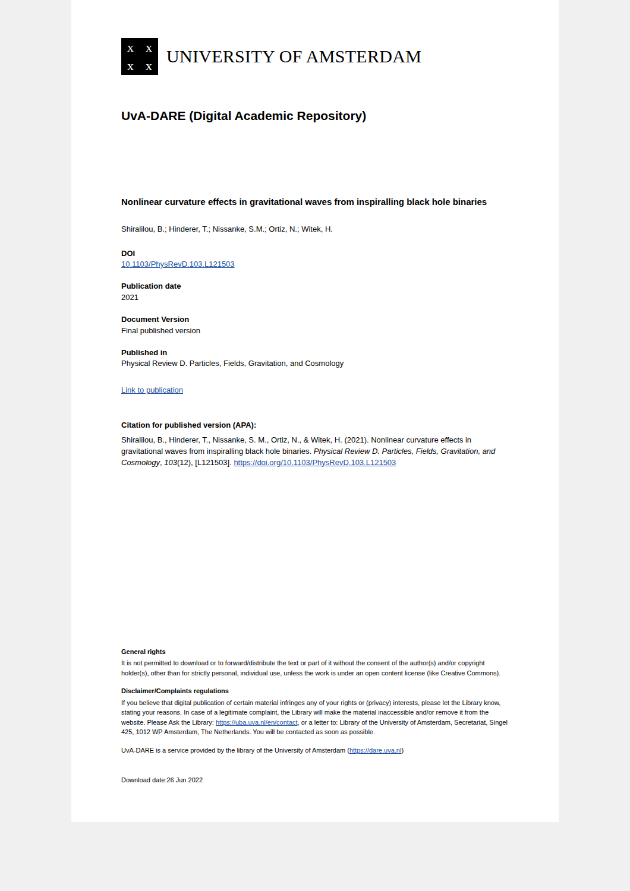xxxx
UNIVERSITY OF AMSTERDAM
UvA-DARE (Digital Academic Repository)
Nonlinear curvature effects in gravitational waves from inspiralling black hole binaries
Shiralilou, B.; Hinderer, T.; Nissanke, S.M.; Ortiz, N.; Witek, H.
DOI 10.1103/PhysRevD.103.L121503
Publication date 2021
Document Version Final published version
Published in Physical Review D. Particles, Fields, Gravitation, and Cosmology
Link to publication
Citation for published version (APA):
Shiralilou, B., Hinderer, T., Nissanke, S. M., Ortiz, N., & Witek, H. (2021). Nonlinear curvature effects in gravitational waves from inspiralling black hole binaries. Physical Review D. Particles, Fields, Gravitation, and Cosmology, 103(12), [L121503]. https://doi.org/10.1103/PhysRevD.103.L121503
General rights
It is not permitted to download or to forward/distribute the text or part of it without the consent of the author(s) and/or copyright holder(s), other than for strictly personal, individual use, unless the work is under an open content license (like Creative Commons).
Disclaimer/Complaints regulations
If you believe that digital publication of certain material infringes any of your rights or (privacy) interests, please let the Library know, stating your reasons. In case of a legitimate complaint, the Library will make the material inaccessible and/or remove it from the website. Please Ask the Library: https://uba.uva.nl/en/contact, or a letter to: Library of the University of Amsterdam, Secretariat, Singel 425, 1012 WP Amsterdam, The Netherlands. You will be contacted as soon as possible.
UvA-DARE is a service provided by the library of the University of Amsterdam (https://dare.uva.nl)
Download date:26 Jun 2022